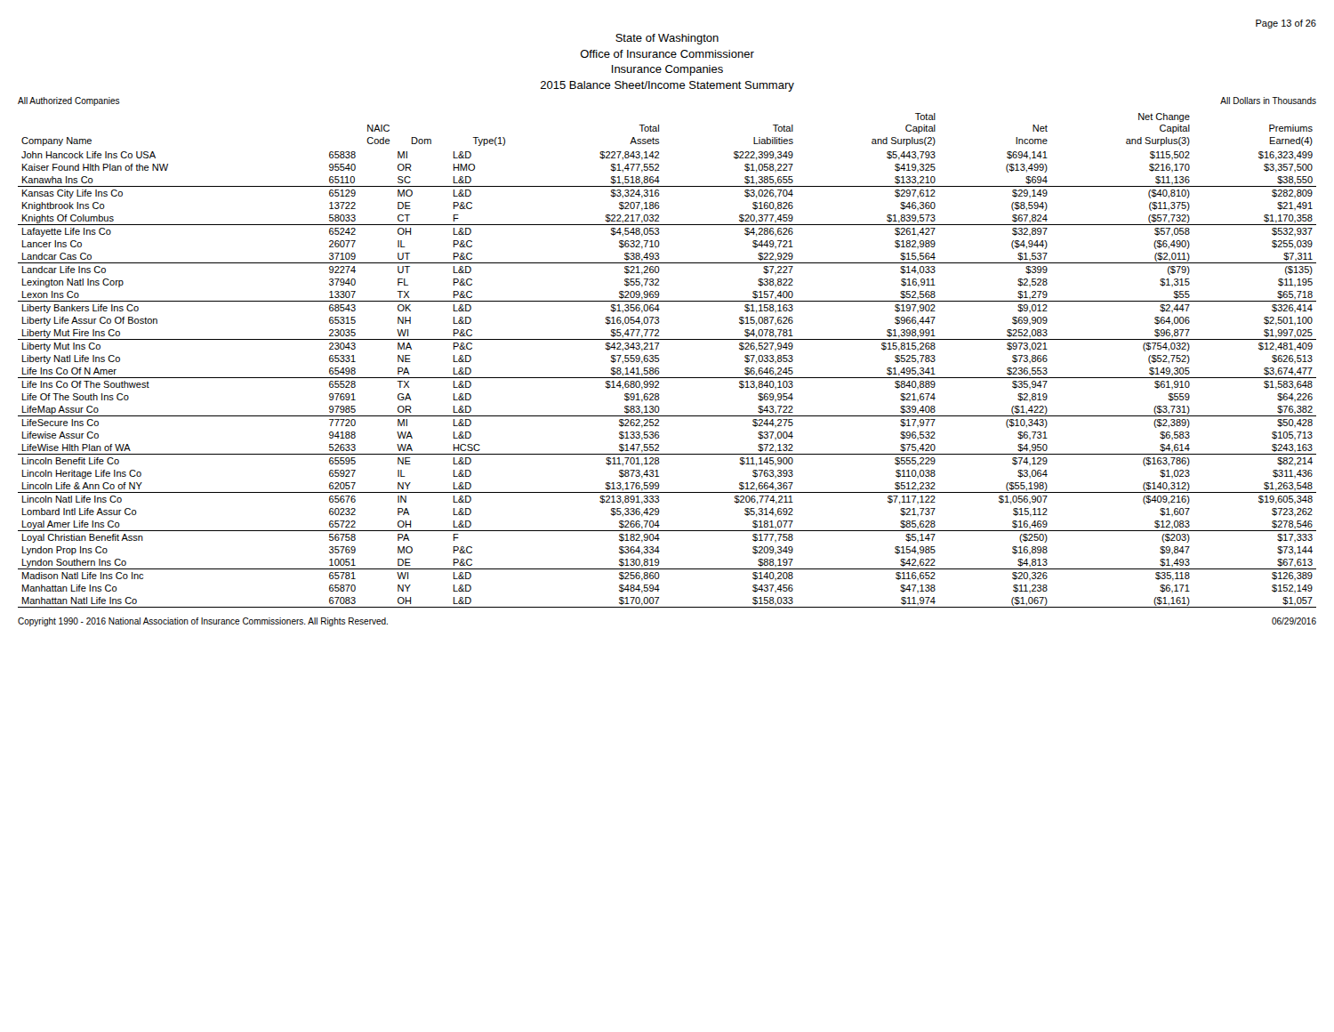Page 13 of 26
State of Washington
Office of Insurance Commissioner
Insurance Companies
2015 Balance Sheet/Income Statement Summary
All Authorized Companies All Dollars in Thousands
| Company Name | NAIC Code | Dom | Type(1) | Total Assets | Total Liabilities | Total Capital and Surplus(2) | Net Income | Net Change Capital and Surplus(3) | Premiums Earned(4) |
| --- | --- | --- | --- | --- | --- | --- | --- | --- | --- |
| John Hancock Life Ins Co USA | 65838 | MI | L&D | $227,843,142 | $222,399,349 | $5,443,793 | $694,141 | $115,502 | $16,323,499 |
| Kaiser Found Hlth Plan of the NW | 95540 | OR | HMO | $1,477,552 | $1,058,227 | $419,325 | ($13,499) | $216,170 | $3,357,500 |
| Kanawha Ins Co | 65110 | SC | L&D | $1,518,864 | $1,385,655 | $133,210 | $694 | $11,136 | $38,550 |
| Kansas City Life Ins Co | 65129 | MO | L&D | $3,324,316 | $3,026,704 | $297,612 | $29,149 | ($40,810) | $282,809 |
| Knightbrook Ins Co | 13722 | DE | P&C | $207,186 | $160,826 | $46,360 | ($8,594) | ($11,375) | $21,491 |
| Knights Of Columbus | 58033 | CT | F | $22,217,032 | $20,377,459 | $1,839,573 | $67,824 | ($57,732) | $1,170,358 |
| Lafayette Life Ins Co | 65242 | OH | L&D | $4,548,053 | $4,286,626 | $261,427 | $32,897 | $57,058 | $532,937 |
| Lancer Ins Co | 26077 | IL | P&C | $632,710 | $449,721 | $182,989 | ($4,944) | ($6,490) | $255,039 |
| Landcar Cas Co | 37109 | UT | P&C | $38,493 | $22,929 | $15,564 | $1,537 | ($2,011) | $7,311 |
| Landcar Life Ins Co | 92274 | UT | L&D | $21,260 | $7,227 | $14,033 | $399 | ($79) | ($135) |
| Lexington Natl Ins Corp | 37940 | FL | P&C | $55,732 | $38,822 | $16,911 | $2,528 | $1,315 | $11,195 |
| Lexon Ins Co | 13307 | TX | P&C | $209,969 | $157,400 | $52,568 | $1,279 | $55 | $65,718 |
| Liberty Bankers Life Ins Co | 68543 | OK | L&D | $1,356,064 | $1,158,163 | $197,902 | $9,012 | $2,447 | $326,414 |
| Liberty Life Assur Co Of Boston | 65315 | NH | L&D | $16,054,073 | $15,087,626 | $966,447 | $69,909 | $64,006 | $2,501,100 |
| Liberty Mut Fire Ins Co | 23035 | WI | P&C | $5,477,772 | $4,078,781 | $1,398,991 | $252,083 | $96,877 | $1,997,025 |
| Liberty Mut Ins Co | 23043 | MA | P&C | $42,343,217 | $26,527,949 | $15,815,268 | $973,021 | ($754,032) | $12,481,409 |
| Liberty Natl Life Ins Co | 65331 | NE | L&D | $7,559,635 | $7,033,853 | $525,783 | $73,866 | ($52,752) | $626,513 |
| Life Ins Co Of N Amer | 65498 | PA | L&D | $8,141,586 | $6,646,245 | $1,495,341 | $236,553 | $149,305 | $3,674,477 |
| Life Ins Co Of The Southwest | 65528 | TX | L&D | $14,680,992 | $13,840,103 | $840,889 | $35,947 | $61,910 | $1,583,648 |
| Life Of The South Ins Co | 97691 | GA | L&D | $91,628 | $69,954 | $21,674 | $2,819 | $559 | $64,226 |
| LifeMap Assur Co | 97985 | OR | L&D | $83,130 | $43,722 | $39,408 | ($1,422) | ($3,731) | $76,382 |
| LifeSecure Ins Co | 77720 | MI | L&D | $262,252 | $244,275 | $17,977 | ($10,343) | ($2,389) | $50,428 |
| Lifewise Assur Co | 94188 | WA | L&D | $133,536 | $37,004 | $96,532 | $6,731 | $6,583 | $105,713 |
| LifeWise Hlth Plan of WA | 52633 | WA | HCSC | $147,552 | $72,132 | $75,420 | $4,950 | $4,614 | $243,163 |
| Lincoln Benefit Life Co | 65595 | NE | L&D | $11,701,128 | $11,145,900 | $555,229 | $74,129 | ($163,786) | $82,214 |
| Lincoln Heritage Life Ins Co | 65927 | IL | L&D | $873,431 | $763,393 | $110,038 | $3,064 | $1,023 | $311,436 |
| Lincoln Life & Ann Co of NY | 62057 | NY | L&D | $13,176,599 | $12,664,367 | $512,232 | ($55,198) | ($140,312) | $1,263,548 |
| Lincoln Natl Life Ins Co | 65676 | IN | L&D | $213,891,333 | $206,774,211 | $7,117,122 | $1,056,907 | ($409,216) | $19,605,348 |
| Lombard Intl Life Assur Co | 60232 | PA | L&D | $5,336,429 | $5,314,692 | $21,737 | $15,112 | $1,607 | $723,262 |
| Loyal Amer Life Ins Co | 65722 | OH | L&D | $266,704 | $181,077 | $85,628 | $16,469 | $12,083 | $278,546 |
| Loyal Christian Benefit Assn | 56758 | PA | F | $182,904 | $177,758 | $5,147 | ($250) | ($203) | $17,333 |
| Lyndon Prop Ins Co | 35769 | MO | P&C | $364,334 | $209,349 | $154,985 | $16,898 | $9,847 | $73,144 |
| Lyndon Southern Ins Co | 10051 | DE | P&C | $130,819 | $88,197 | $42,622 | $4,813 | $1,493 | $67,613 |
| Madison Natl Life Ins Co Inc | 65781 | WI | L&D | $256,860 | $140,208 | $116,652 | $20,326 | $35,118 | $126,389 |
| Manhattan Life Ins Co | 65870 | NY | L&D | $484,594 | $437,456 | $47,138 | $11,238 | $6,171 | $152,149 |
| Manhattan Natl Life Ins Co | 67083 | OH | L&D | $170,007 | $158,033 | $11,974 | ($1,067) | ($1,161) | $1,057 |
Copyright 1990 - 2016 National Association of Insurance Commissioners. All Rights Reserved. 06/29/2016